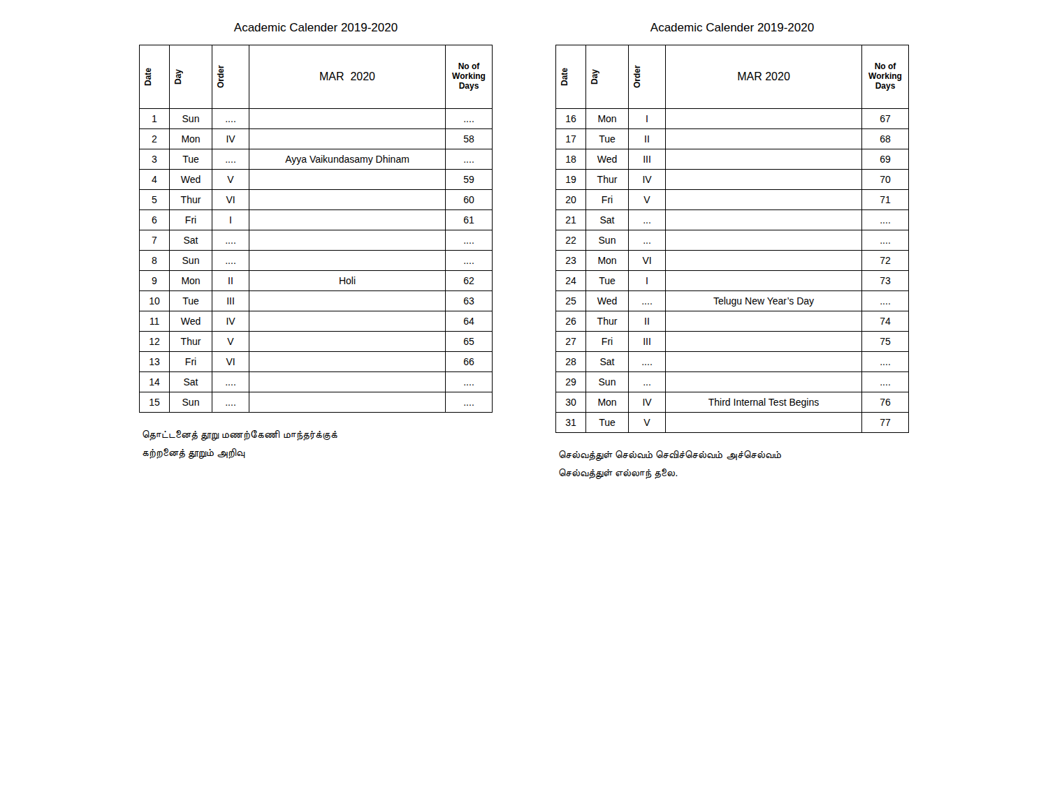Academic Calender 2019-2020
| Date | Day | Order | MAR 2020 | No of Working Days |
| --- | --- | --- | --- | --- |
| 1 | Sun | .... | | .... |
| 2 | Mon | IV | | 58 |
| 3 | Tue | .... | Ayya Vaikundasamy Dhinam | .... |
| 4 | Wed | V | | 59 |
| 5 | Thur | VI | | 60 |
| 6 | Fri | I | | 61 |
| 7 | Sat | .... | | .... |
| 8 | Sun | .... | | .... |
| 9 | Mon | II | Holi | 62 |
| 10 | Tue | III | | 63 |
| 11 | Wed | IV | | 64 |
| 12 | Thur | V | | 65 |
| 13 | Fri | VI | | 66 |
| 14 | Sat | .... | | .... |
| 15 | Sun | .... | | .... |
தொட்டனைத் தூறு மணற்கேணி மாந்தர்க்குக்
கற்றனைத் தூறும் அறிவு
Academic Calender 2019-2020
| Date | Day | Order | MAR 2020 | No of Working Days |
| --- | --- | --- | --- | --- |
| 16 | Mon | I | | 67 |
| 17 | Tue | II | | 68 |
| 18 | Wed | III | | 69 |
| 19 | Thur | IV | | 70 |
| 20 | Fri | V | | 71 |
| 21 | Sat | ... | | .... |
| 22 | Sun | ... | | .... |
| 23 | Mon | VI | | 72 |
| 24 | Tue | I | | 73 |
| 25 | Wed | .... | Telugu New Year’s Day | .... |
| 26 | Thur | II | | 74 |
| 27 | Fri | III | | 75 |
| 28 | Sat | .... | | .... |
| 29 | Sun | ... | | .... |
| 30 | Mon | IV | Third Internal Test Begins | 76 |
| 31 | Tue | V | | 77 |
செல்வத்துள் செல்வம் செவிச்செல்வம் அச்செல்வம்
செல்வத்துள் எல்லாந் தலை.